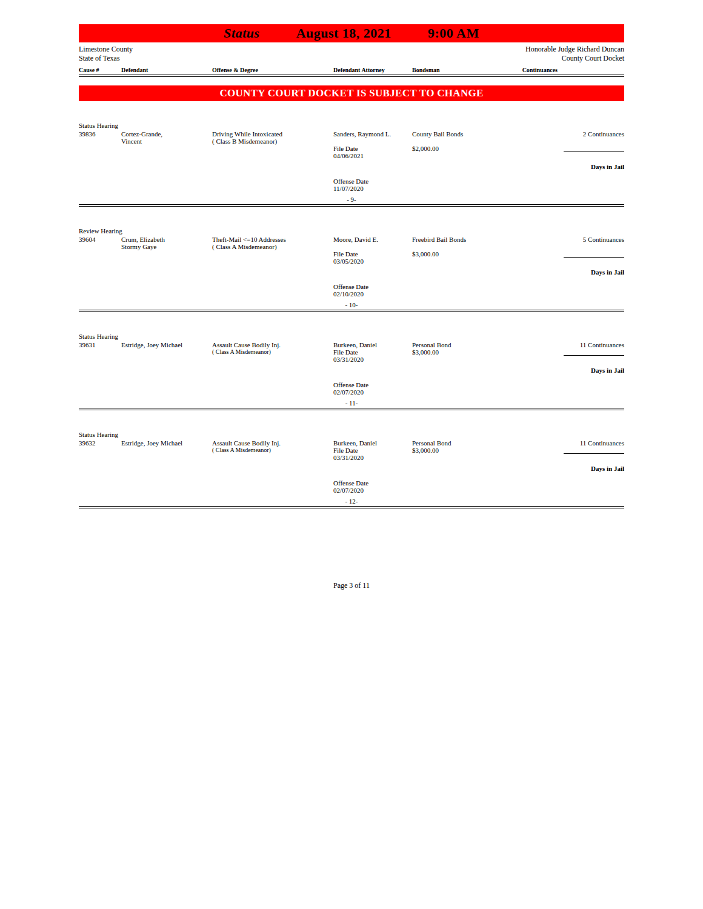Status August 18, 20219:00 AM
Limestone County
State of Texas
Honorable Judge Richard Duncan
County Court Docket
Cause #
Defendant
Offense & Degree
Defendant Attorney
Bondsman
Continuances
COUNTY COURT DOCKET IS SUBJECT TO CHANGE
Status Hearing
39836
Cortez-Grande,
Vincent
Driving While Intoxicated
( Class B Misdemeanor)
Sanders, Raymond L.
File Date
04/06/2021
Offense Date
11/07/2020
County Bail Bonds
$2,000.00
2 Continuances
Days in Jail
- 9-
Review Hearing
39604
Crum, Elizabeth
Stormy Gaye
Theft-Mail <=10 Addresses
( Class A Misdemeanor)
Moore, David E.
File Date
03/05/2020
Offense Date
02/10/2020
Freebird Bail Bonds
$3,000.00
5 Continuances
Days in Jail
- 10-
Status Hearing
39631
Estridge, Joey Michael
Assault Cause Bodily Inj.
( Class A Misdemeanor)
Burkeen, Daniel
File Date
03/31/2020
Offense Date
02/07/2020
Personal Bond
$3,000.00
11 Continuances
Days in Jail
- 11-
Status Hearing
39632
Estridge, Joey Michael
Assault Cause Bodily Inj.
( Class A Misdemeanor)
Burkeen, Daniel
File Date
03/31/2020
Offense Date
02/07/2020
Personal Bond
$3,000.00
11 Continuances
Days in Jail
- 12-
Page 3 of 11